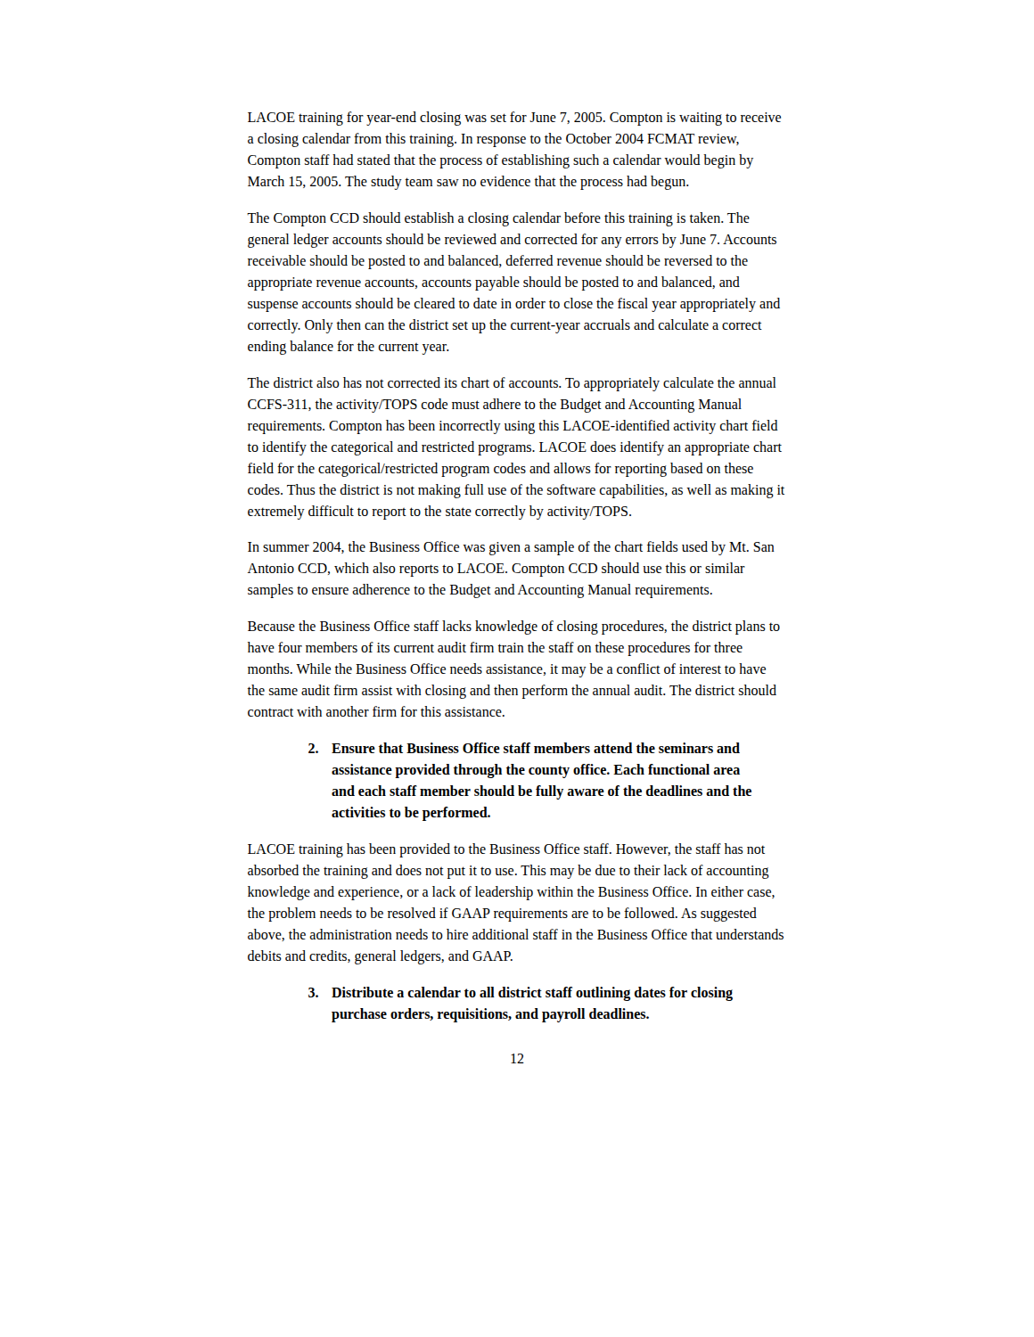LACOE training for year-end closing was set for June 7, 2005. Compton is waiting to receive a closing calendar from this training. In response to the October 2004 FCMAT review, Compton staff had stated that the process of establishing such a calendar would begin by March 15, 2005. The study team saw no evidence that the process had begun.
The Compton CCD should establish a closing calendar before this training is taken. The general ledger accounts should be reviewed and corrected for any errors by June 7. Accounts receivable should be posted to and balanced, deferred revenue should be reversed to the appropriate revenue accounts, accounts payable should be posted to and balanced, and suspense accounts should be cleared to date in order to close the fiscal year appropriately and correctly. Only then can the district set up the current-year accruals and calculate a correct ending balance for the current year.
The district also has not corrected its chart of accounts. To appropriately calculate the annual CCFS-311, the activity/TOPS code must adhere to the Budget and Accounting Manual requirements. Compton has been incorrectly using this LACOE-identified activity chart field to identify the categorical and restricted programs. LACOE does identify an appropriate chart field for the categorical/restricted program codes and allows for reporting based on these codes. Thus the district is not making full use of the software capabilities, as well as making it extremely difficult to report to the state correctly by activity/TOPS.
In summer 2004, the Business Office was given a sample of the chart fields used by Mt. San Antonio CCD, which also reports to LACOE. Compton CCD should use this or similar samples to ensure adherence to the Budget and Accounting Manual requirements.
Because the Business Office staff lacks knowledge of closing procedures, the district plans to have four members of its current audit firm train the staff on these procedures for three months. While the Business Office needs assistance, it may be a conflict of interest to have the same audit firm assist with closing and then perform the annual audit. The district should contract with another firm for this assistance.
2. Ensure that Business Office staff members attend the seminars and assistance provided through the county office. Each functional area and each staff member should be fully aware of the deadlines and the activities to be performed.
LACOE training has been provided to the Business Office staff. However, the staff has not absorbed the training and does not put it to use. This may be due to their lack of accounting knowledge and experience, or a lack of leadership within the Business Office. In either case, the problem needs to be resolved if GAAP requirements are to be followed. As suggested above, the administration needs to hire additional staff in the Business Office that understands debits and credits, general ledgers, and GAAP.
3. Distribute a calendar to all district staff outlining dates for closing purchase orders, requisitions, and payroll deadlines.
12